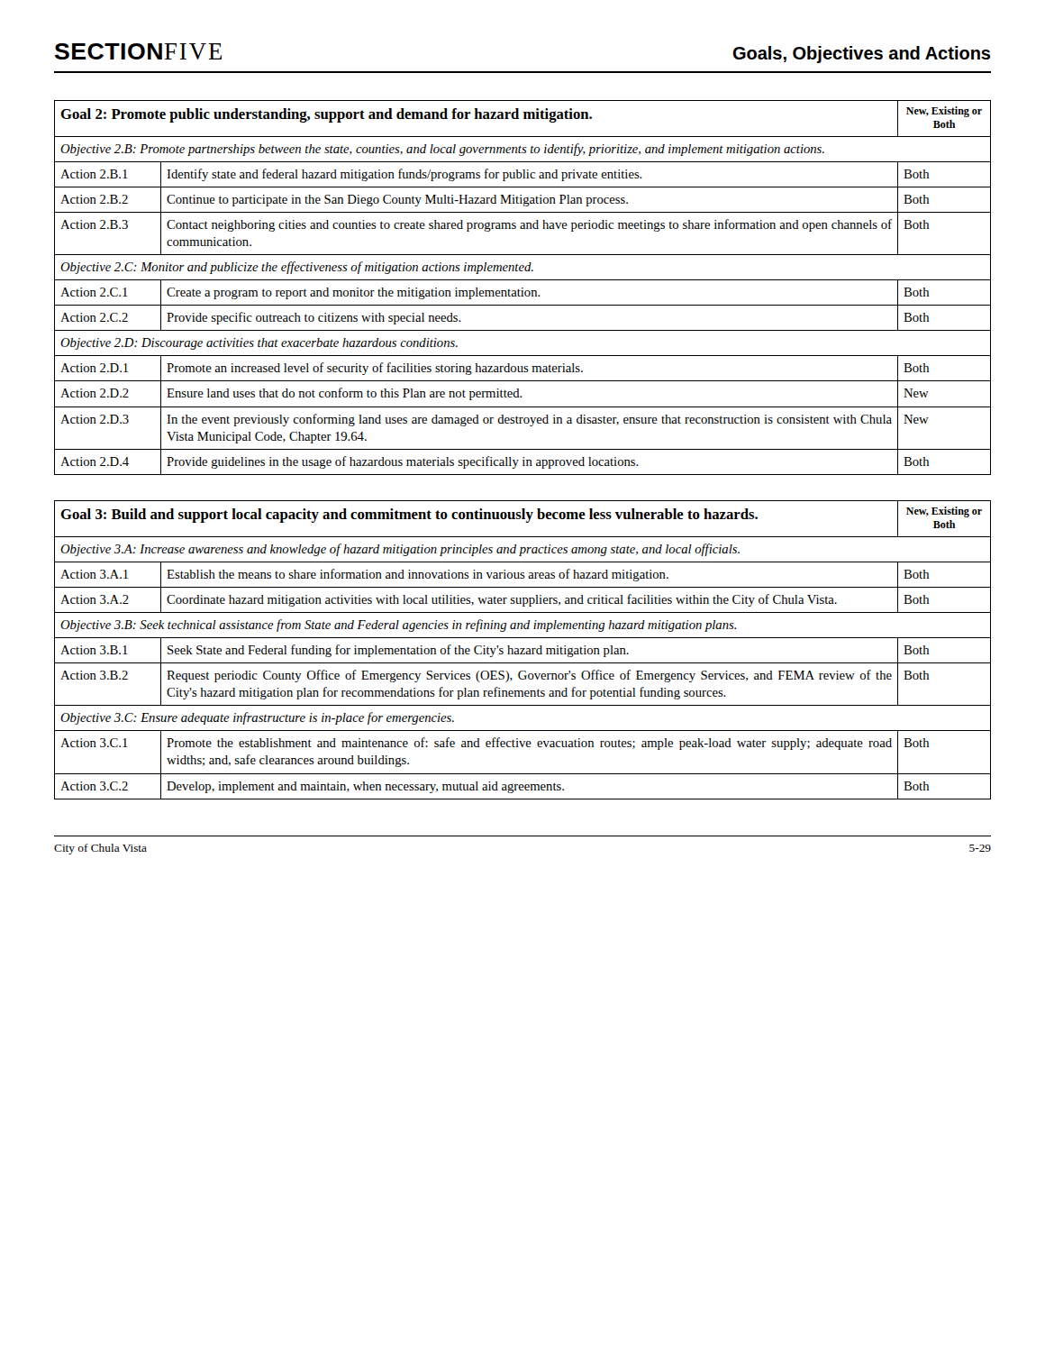SECTIONFIVE
Goals, Objectives and Actions
| Goal 2: Promote public understanding, support and demand for hazard mitigation. | New, Existing or Both |
| Objective 2.B: Promote partnerships between the state, counties, and local governments to identify, prioritize, and implement mitigation actions. |
| Action 2.B.1 | Identify state and federal hazard mitigation funds/programs for public and private entities. | Both |
| Action 2.B.2 | Continue to participate in the San Diego County Multi-Hazard Mitigation Plan process. | Both |
| Action 2.B.3 | Contact neighboring cities and counties to create shared programs and have periodic meetings to share information and open channels of communication. | Both |
| Objective 2.C: Monitor and publicize the effectiveness of mitigation actions implemented. |
| Action 2.C.1 | Create a program to report and monitor the mitigation implementation. | Both |
| Action 2.C.2 | Provide specific outreach to citizens with special needs. | Both |
| Objective 2.D: Discourage activities that exacerbate hazardous conditions. |
| Action 2.D.1 | Promote an increased level of security of facilities storing hazardous materials. | Both |
| Action 2.D.2 | Ensure land uses that do not conform to this Plan are not permitted. | New |
| Action 2.D.3 | In the event previously conforming land uses are damaged or destroyed in a disaster, ensure that reconstruction is consistent with Chula Vista Municipal Code, Chapter 19.64. | New |
| Action 2.D.4 | Provide guidelines in the usage of hazardous materials specifically in approved locations. | Both |
| Goal 3: Build and support local capacity and commitment to continuously become less vulnerable to hazards. | New, Existing or Both |
| Objective 3.A: Increase awareness and knowledge of hazard mitigation principles and practices among state, and local officials. |
| Action 3.A.1 | Establish the means to share information and innovations in various areas of hazard mitigation. | Both |
| Action 3.A.2 | Coordinate hazard mitigation activities with local utilities, water suppliers, and critical facilities within the City of Chula Vista. | Both |
| Objective 3.B: Seek technical assistance from State and Federal agencies in refining and implementing hazard mitigation plans. |
| Action 3.B.1 | Seek State and Federal funding for implementation of the City's hazard mitigation plan. | Both |
| Action 3.B.2 | Request periodic County Office of Emergency Services (OES), Governor's Office of Emergency Services, and FEMA review of the City's hazard mitigation plan for recommendations for plan refinements and for potential funding sources. | Both |
| Objective 3.C: Ensure adequate infrastructure is in-place for emergencies. |
| Action 3.C.1 | Promote the establishment and maintenance of: safe and effective evacuation routes; ample peak-load water supply; adequate road widths; and, safe clearances around buildings. | Both |
| Action 3.C.2 | Develop, implement and maintain, when necessary, mutual aid agreements. | Both |
City of Chula Vista
5-29